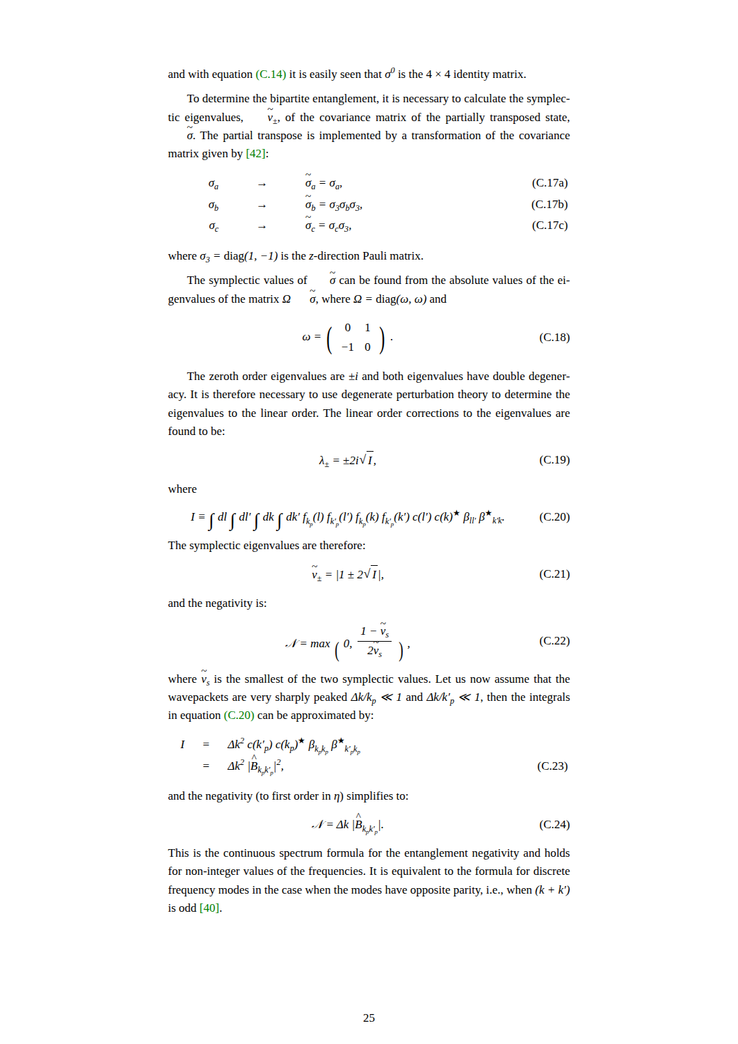and with equation (C.14) it is easily seen that σ0 is the 4 × 4 identity matrix.
To determine the bipartite entanglement, it is necessary to calculate the symplectic eigenvalues, ν~±, of the covariance matrix of the partially transposed state, σ~. The partial transpose is implemented by a transformation of the covariance matrix given by [42]:
| σ a | → | σ ~ a = σ a , | (C.17a) |
| σ b | → | σ ~ b = σ 3 σ b σ 3 , | (C.17b) |
| σ c | → | σ ~ c = σ c σ 3 , | (C.17c) |
where σ3 = diag(1, −1) is the z-direction Pauli matrix.
The symplectic values of σ~ can be found from the absolute values of the eigenvalues of the matrix Ωσ~, where Ω = diag(ω, ω) and
ω = (
| 0 | 1 |
| −1 | 0 |
) .
(C.18)
The zeroth order eigenvalues are ±i and both eigenvalues have double degeneracy. It is therefore necessary to use degenerate perturbation theory to determine the eigenvalues to the linear order. The linear order corrections to the eigenvalues are found to be:
λ± = ±2iI,
(C.19)
where
I ≡ ∫ dl ∫ dl′ ∫ dk ∫ dk′ fkp(l) fk′p(l′) fkp(k) fk′p(k′) c(l′) c(k)★ βll′ β★k′k.
(C.20)
The symplectic eigenvalues are therefore:
ν~± = |1 ± 2I|,
(C.21)
and the negativity is:
𝒩 = max ( 0, 1 − ν~s 2ν~s ) ,
(C.22)
where ν~s is the smallest of the two symplectic values. Let us now assume that the wavepackets are very sharply peaked Δk/kp ≪ 1 and Δk/k′p ≪ 1, then the integrals in equation (C.20) can be approximated by:
| I | = | Δk 2 c(k′ p ) c(k p ) ★ β k p k p β ★ k′ p k p | |
| | = | Δk 2 / B ^ k p k′ p / 2 , | (C.23) |
and the negativity (to first order in η) simplifies to:
𝒩 = Δk |B^kpk′p|.
(C.24)
This is the continuous spectrum formula for the entanglement negativity and holds for non-integer values of the frequencies. It is equivalent to the formula for discrete frequency modes in the case when the modes have opposite parity, i.e., when (k + k′) is odd [40].
25